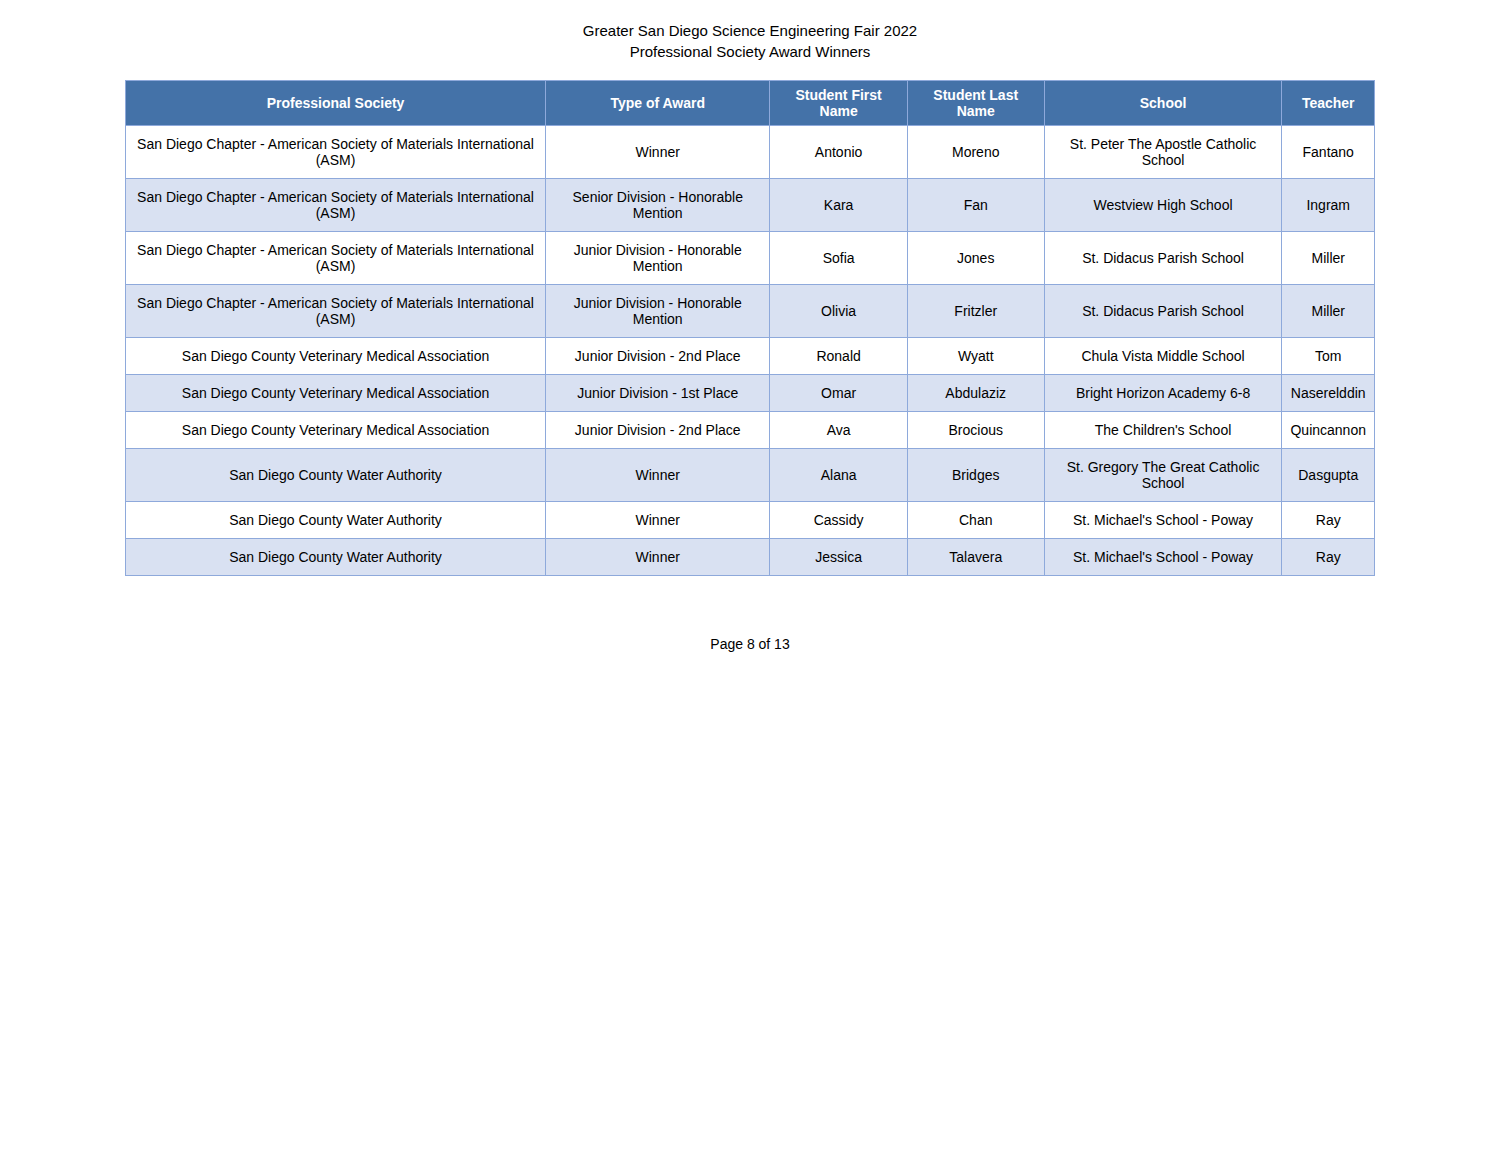Greater San Diego Science Engineering Fair 2022
Professional Society Award Winners
| Professional Society | Type of Award | Student First Name | Student Last Name | School | Teacher |
| --- | --- | --- | --- | --- | --- |
| San Diego Chapter - American Society of Materials International (ASM) | Winner | Antonio | Moreno | St. Peter The Apostle Catholic School | Fantano |
| San Diego Chapter - American Society of Materials International (ASM) | Senior Division - Honorable Mention | Kara | Fan | Westview High School | Ingram |
| San Diego Chapter - American Society of Materials International (ASM) | Junior Division - Honorable Mention | Sofia | Jones | St. Didacus Parish School | Miller |
| San Diego Chapter - American Society of Materials International (ASM) | Junior Division - Honorable Mention | Olivia | Fritzler | St. Didacus Parish School | Miller |
| San Diego County Veterinary Medical Association | Junior Division - 2nd Place | Ronald | Wyatt | Chula Vista Middle School | Tom |
| San Diego County Veterinary Medical Association | Junior Division - 1st Place | Omar | Abdulaziz | Bright Horizon Academy 6-8 | Naserelddin |
| San Diego County Veterinary Medical Association | Junior Division - 2nd Place | Ava | Brocious | The Children's School | Quincannon |
| San Diego County Water Authority | Winner | Alana | Bridges | St. Gregory The Great Catholic School | Dasgupta |
| San Diego County Water Authority | Winner | Cassidy | Chan | St. Michael's School - Poway | Ray |
| San Diego County Water Authority | Winner | Jessica | Talavera | St. Michael's School - Poway | Ray |
Page 8 of 13